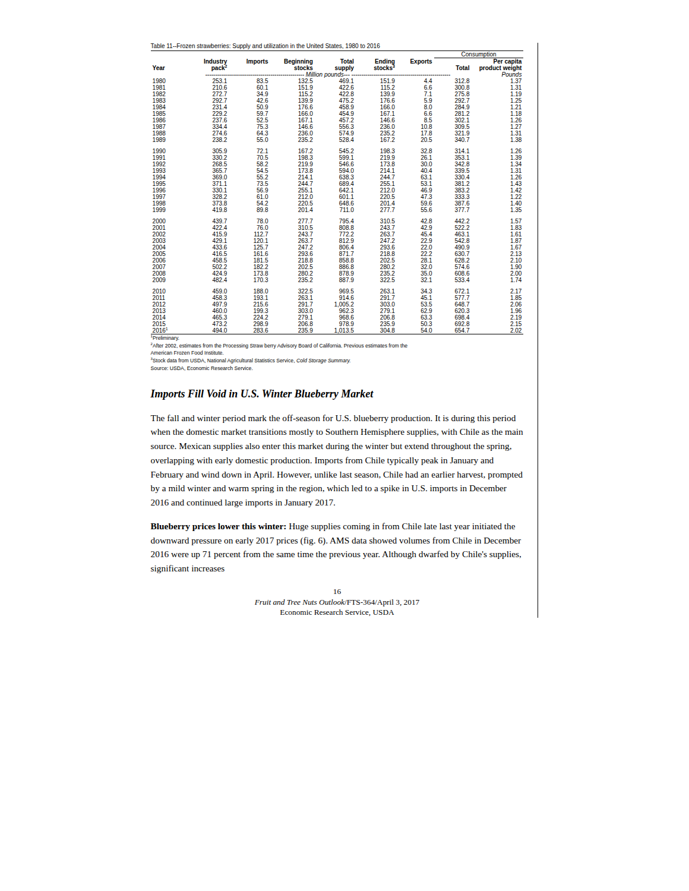Table 11--Frozen strawberries: Supply and utilization in the United States, 1980 to 2016
| | Consumption |
| --- | --- |
| | Industry | Imports | Beginning | Total | Ending | Exports | | Per capita |
| Year | pack 2 | | stocks | supply | stocks 3 | | Total | product weight |
| | -------------------------------------------------- Million pounds --- -------------------------------------------------- | Pounds |
| 1980 | 253.1 | 83.5 | 132.5 | 469.1 | 151.9 | 4.4 | 312.8 | 1.37 |
| 1981 | 210.6 | 60.1 | 151.9 | 422.6 | 115.2 | 6.6 | 300.8 | 1.31 |
| 1982 | 272.7 | 34.9 | 115.2 | 422.8 | 139.9 | 7.1 | 275.8 | 1.19 |
| 1983 | 292.7 | 42.6 | 139.9 | 475.2 | 176.6 | 5.9 | 292.7 | 1.25 |
| 1984 | 231.4 | 50.9 | 176.6 | 458.9 | 166.0 | 8.0 | 284.9 | 1.21 |
| 1985 | 229.2 | 59.7 | 166.0 | 454.9 | 167.1 | 6.6 | 281.2 | 1.18 |
| 1986 | 237.6 | 52.5 | 167.1 | 457.2 | 146.6 | 8.5 | 302.1 | 1.26 |
| 1987 | 334.4 | 75.3 | 146.6 | 556.3 | 236.0 | 10.8 | 309.5 | 1.27 |
| 1988 | 274.6 | 64.3 | 236.0 | 574.9 | 235.2 | 17.8 | 321.9 | 1.31 |
| 1989 | 238.2 | 55.0 | 235.2 | 528.4 | 167.2 | 20.5 | 340.7 | 1.38 |
| 1990 | 305.9 | 72.1 | 167.2 | 545.2 | 198.3 | 32.8 | 314.1 | 1.26 |
| 1991 | 330.2 | 70.5 | 198.3 | 599.1 | 219.9 | 26.1 | 353.1 | 1.39 |
| 1992 | 268.5 | 58.2 | 219.9 | 546.6 | 173.8 | 30.0 | 342.8 | 1.34 |
| 1993 | 365.7 | 54.5 | 173.8 | 594.0 | 214.1 | 40.4 | 339.5 | 1.31 |
| 1994 | 369.0 | 55.2 | 214.1 | 638.3 | 244.7 | 63.1 | 330.4 | 1.26 |
| 1995 | 371.1 | 73.5 | 244.7 | 689.4 | 255.1 | 53.1 | 381.2 | 1.43 |
| 1996 | 330.1 | 56.9 | 255.1 | 642.1 | 212.0 | 46.9 | 383.2 | 1.42 |
| 1997 | 328.2 | 61.0 | 212.0 | 601.1 | 220.5 | 47.3 | 333.3 | 1.22 |
| 1998 | 373.8 | 54.2 | 220.5 | 648.6 | 201.4 | 59.6 | 387.6 | 1.40 |
| 1999 | 419.8 | 89.8 | 201.4 | 711.0 | 277.7 | 55.6 | 377.7 | 1.35 |
| 2000 | 439.7 | 78.0 | 277.7 | 795.4 | 310.5 | 42.8 | 442.2 | 1.57 |
| 2001 | 422.4 | 76.0 | 310.5 | 808.8 | 243.7 | 42.9 | 522.2 | 1.83 |
| 2002 | 415.9 | 112.7 | 243.7 | 772.2 | 263.7 | 45.4 | 463.1 | 1.61 |
| 2003 | 429.1 | 120.1 | 263.7 | 812.9 | 247.2 | 22.9 | 542.8 | 1.87 |
| 2004 | 433.6 | 125.7 | 247.2 | 806.4 | 293.6 | 22.0 | 490.9 | 1.67 |
| 2005 | 416.5 | 161.6 | 293.6 | 871.7 | 218.8 | 22.2 | 630.7 | 2.13 |
| 2006 | 458.5 | 181.5 | 218.8 | 858.8 | 202.5 | 28.1 | 628.2 | 2.10 |
| 2007 | 502.2 | 182.2 | 202.5 | 886.8 | 280.2 | 32.0 | 574.6 | 1.90 |
| 2008 | 424.9 | 173.8 | 280.2 | 878.9 | 235.2 | 35.0 | 608.6 | 2.00 |
| 2009 | 482.4 | 170.3 | 235.2 | 887.9 | 322.5 | 32.1 | 533.4 | 1.74 |
| 2010 | 459.0 | 188.0 | 322.5 | 969.5 | 263.1 | 34.3 | 672.1 | 2.17 |
| 2011 | 458.3 | 193.1 | 263.1 | 914.6 | 291.7 | 45.1 | 577.7 | 1.85 |
| 2012 | 497.9 | 215.6 | 291.7 | 1,005.2 | 303.0 | 53.5 | 648.7 | 2.06 |
| 2013 | 460.0 | 199.3 | 303.0 | 962.3 | 279.1 | 62.9 | 620.3 | 1.96 |
| 2014 | 465.3 | 224.2 | 279.1 | 968.6 | 206.8 | 63.3 | 698.4 | 2.19 |
| 2015 | 473.2 | 298.9 | 206.8 | 978.9 | 235.9 | 50.3 | 692.8 | 2.15 |
| 2016 1 | 494.0 | 283.6 | 235.9 | 1,013.5 | 304.8 | 54.0 | 654.7 | 2.02 |
1Preliminary.
2After 2002, estimates from the Processing Straw berry Advisory Board of California. Previous estimates from the
American Frozen Food Institute.
3Stock data from USDA, National Agricultural Statistics Service, Cold Storage Summary.
Source: USDA, Economic Research Service.
Imports Fill Void in U.S. Winter Blueberry Market
The fall and winter period mark the off-season for U.S. blueberry production. It is during this period when the domestic market transitions mostly to Southern Hemisphere supplies, with Chile as the main source. Mexican supplies also enter this market during the winter but extend throughout the spring, overlapping with early domestic production. Imports from Chile typically peak in January and February and wind down in April. However, unlike last season, Chile had an earlier harvest, prompted by a mild winter and warm spring in the region, which led to a spike in U.S. imports in December 2016 and continued large imports in January 2017.
Blueberry prices lower this winter: Huge supplies coming in from Chile late last year initiated the downward pressure on early 2017 prices (fig. 6). AMS data showed volumes from Chile in December 2016 were up 71 percent from the same time the previous year. Although dwarfed by Chile's supplies, significant increases
16 Fruit and Tree Nuts Outlook/FTS-364/April 3, 2017
Economic Research Service, USDA